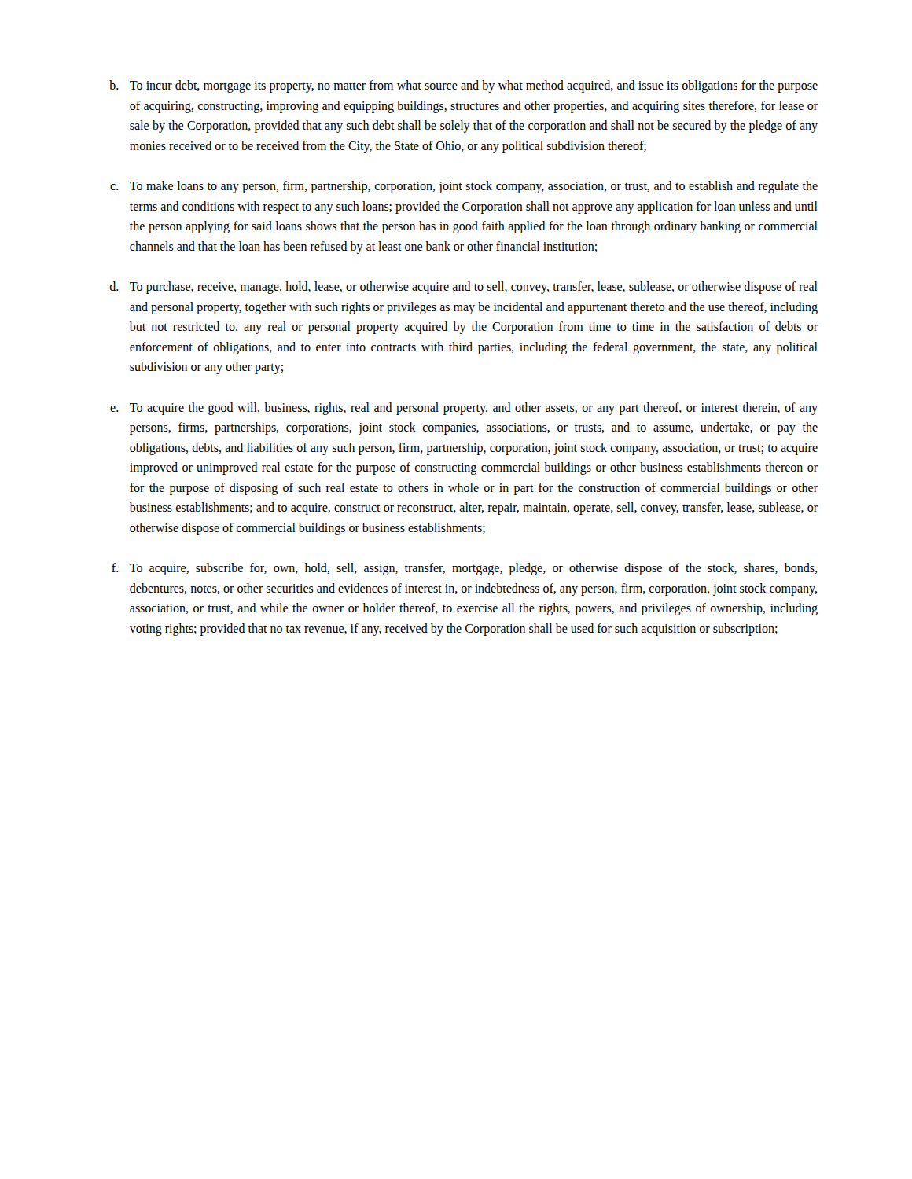To incur debt, mortgage its property, no matter from what source and by what method acquired, and issue its obligations for the purpose of acquiring, constructing, improving and equipping buildings, structures and other properties, and acquiring sites therefore, for lease or sale by the Corporation, provided that any such debt shall be solely that of the corporation and shall not be secured by the pledge of any monies received or to be received from the City, the State of Ohio, or any political subdivision thereof;
To make loans to any person, firm, partnership, corporation, joint stock company, association, or trust, and to establish and regulate the terms and conditions with respect to any such loans; provided the Corporation shall not approve any application for loan unless and until the person applying for said loans shows that the person has in good faith applied for the loan through ordinary banking or commercial channels and that the loan has been refused by at least one bank or other financial institution;
To purchase, receive, manage, hold, lease, or otherwise acquire and to sell, convey, transfer, lease, sublease, or otherwise dispose of real and personal property, together with such rights or privileges as may be incidental and appurtenant thereto and the use thereof, including but not restricted to, any real or personal property acquired by the Corporation from time to time in the satisfaction of debts or enforcement of obligations, and to enter into contracts with third parties, including the federal government, the state, any political subdivision or any other party;
To acquire the good will, business, rights, real and personal property, and other assets, or any part thereof, or interest therein, of any persons, firms, partnerships, corporations, joint stock companies, associations, or trusts, and to assume, undertake, or pay the obligations, debts, and liabilities of any such person, firm, partnership, corporation, joint stock company, association, or trust; to acquire improved or unimproved real estate for the purpose of constructing commercial buildings or other business establishments thereon or for the purpose of disposing of such real estate to others in whole or in part for the construction of commercial buildings or other business establishments; and to acquire, construct or reconstruct, alter, repair, maintain, operate, sell, convey, transfer, lease, sublease, or otherwise dispose of commercial buildings or business establishments;
To acquire, subscribe for, own, hold, sell, assign, transfer, mortgage, pledge, or otherwise dispose of the stock, shares, bonds, debentures, notes, or other securities and evidences of interest in, or indebtedness of, any person, firm, corporation, joint stock company, association, or trust, and while the owner or holder thereof, to exercise all the rights, powers, and privileges of ownership, including voting rights; provided that no tax revenue, if any, received by the Corporation shall be used for such acquisition or subscription;